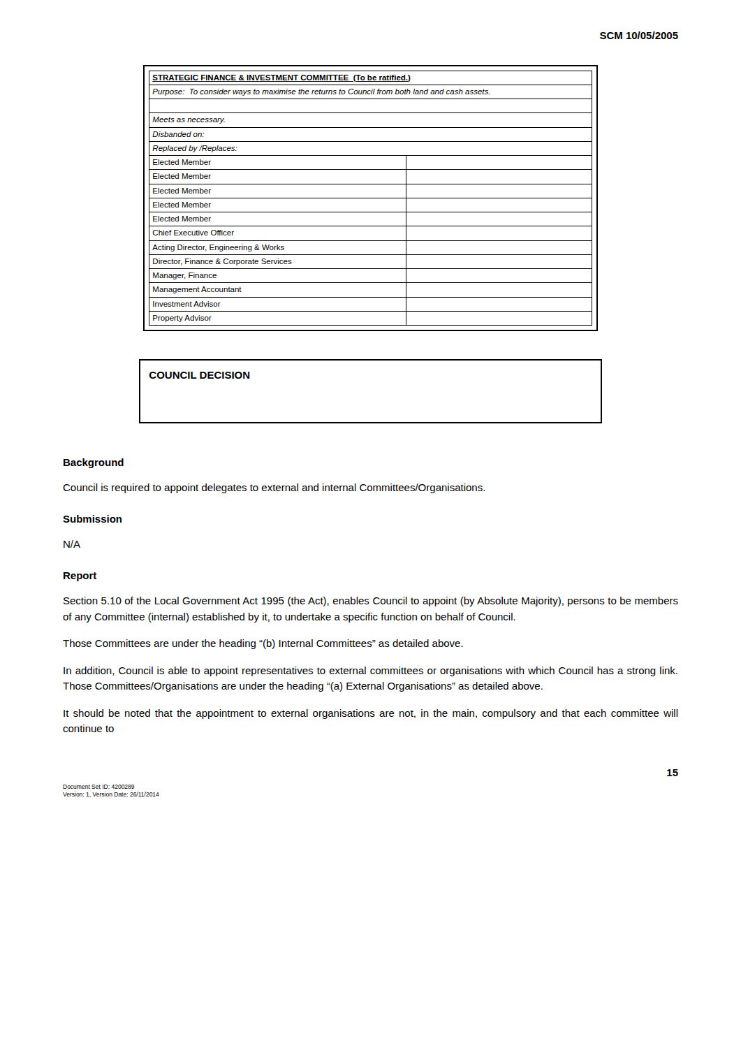SCM 10/05/2005
| STRATEGIC FINANCE & INVESTMENT COMMITTEE (To be ratified.) |
| Purpose: To consider ways to maximise the returns to Council from both land and cash assets. |
| Meets as necessary. |
| Disbanded on: |
| Replaced by /Replaces: |
| Elected Member | |
| Elected Member | |
| Elected Member | |
| Elected Member | |
| Elected Member | |
| Chief Executive Officer | |
| Acting Director, Engineering & Works | |
| Director, Finance & Corporate Services | |
| Manager, Finance | |
| Management Accountant | |
| Investment Advisor | |
| Property Advisor | |
COUNCIL DECISION
Background
Council is required to appoint delegates to external and internal Committees/Organisations.
Submission
N/A
Report
Section 5.10 of the Local Government Act 1995 (the Act), enables Council to appoint (by Absolute Majority), persons to be members of any Committee (internal) established by it, to undertake a specific function on behalf of Council.
Those Committees are under the heading “(b) Internal Committees” as detailed above.
In addition, Council is able to appoint representatives to external committees or organisations with which Council has a strong link. Those Committees/Organisations are under the heading “(a) External Organisations” as detailed above.
It should be noted that the appointment to external organisations are not, in the main, compulsory and that each committee will continue to
15
Document Set ID: 4200289
Version: 1, Version Date: 26/11/2014